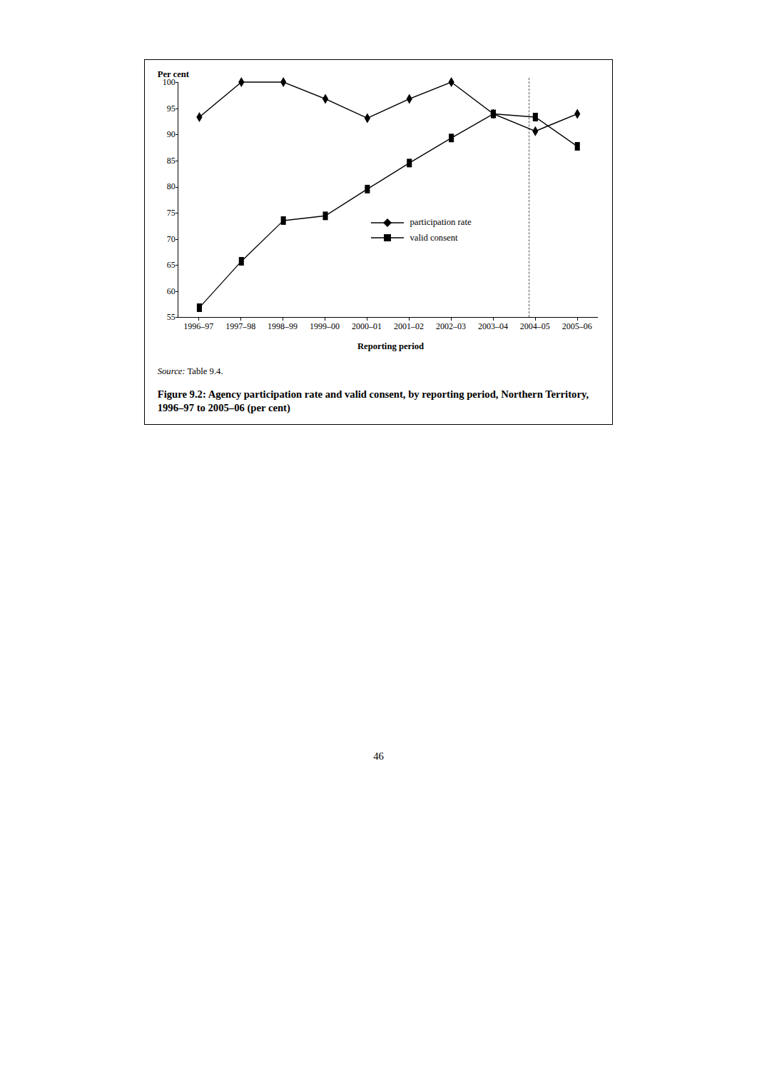Per cent
100
95
90
85
80
75
70
65
60
55
participation rate
valid consent
1996–97
1997–98
1998–99
1999–00
2000–01
2001–02
2002–03
2003–04
2004–05
2005–06
Reporting period
Source: Table 9.4.
Figure 9.2: Agency participation rate and valid consent, by reporting period, Northern Territory, 1996–97 to 2005–06 (per cent)
46